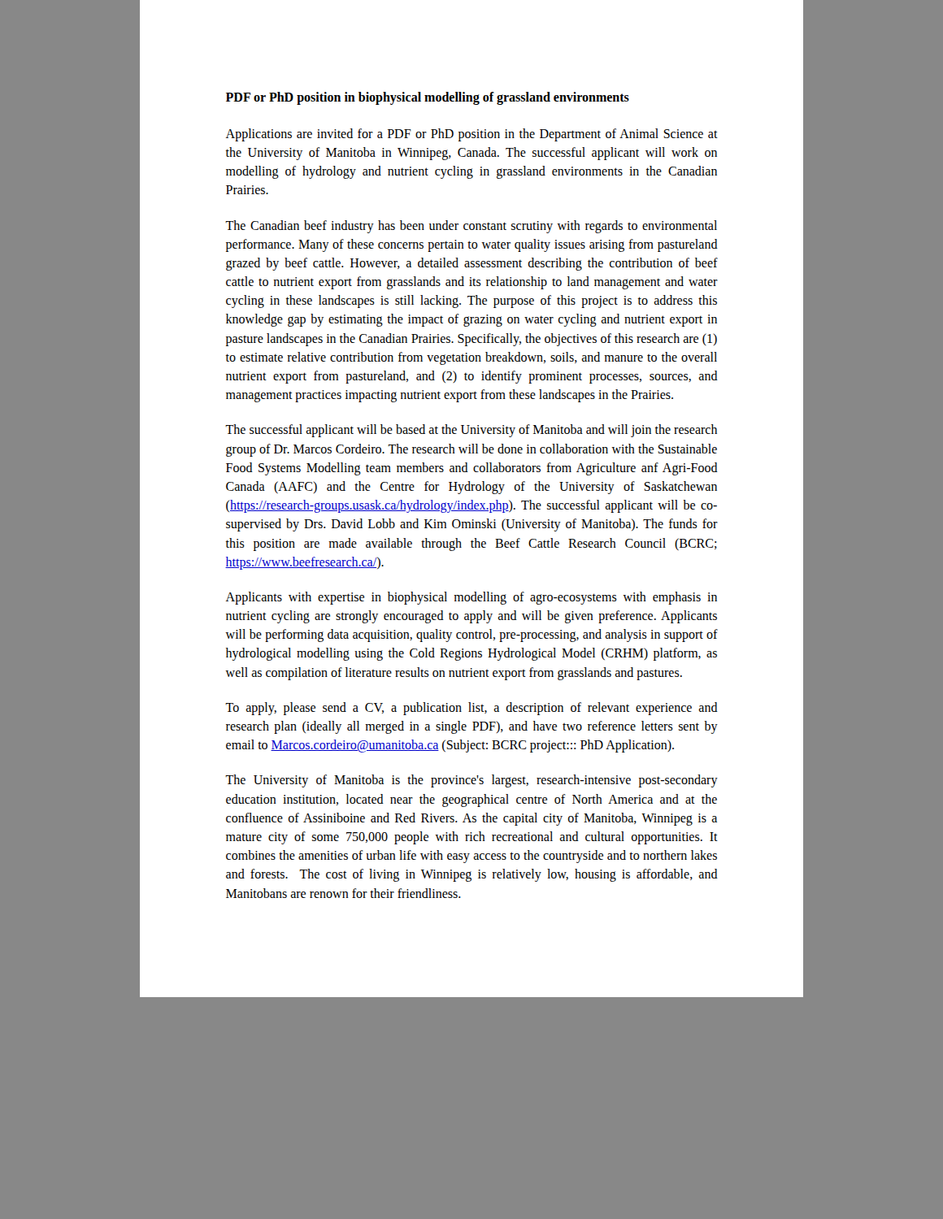PDF or PhD position in biophysical modelling of grassland environments
Applications are invited for a PDF or PhD position in the Department of Animal Science at the University of Manitoba in Winnipeg, Canada. The successful applicant will work on modelling of hydrology and nutrient cycling in grassland environments in the Canadian Prairies.
The Canadian beef industry has been under constant scrutiny with regards to environmental performance. Many of these concerns pertain to water quality issues arising from pastureland grazed by beef cattle. However, a detailed assessment describing the contribution of beef cattle to nutrient export from grasslands and its relationship to land management and water cycling in these landscapes is still lacking. The purpose of this project is to address this knowledge gap by estimating the impact of grazing on water cycling and nutrient export in pasture landscapes in the Canadian Prairies. Specifically, the objectives of this research are (1) to estimate relative contribution from vegetation breakdown, soils, and manure to the overall nutrient export from pastureland, and (2) to identify prominent processes, sources, and management practices impacting nutrient export from these landscapes in the Prairies.
The successful applicant will be based at the University of Manitoba and will join the research group of Dr. Marcos Cordeiro. The research will be done in collaboration with the Sustainable Food Systems Modelling team members and collaborators from Agriculture anf Agri-Food Canada (AAFC) and the Centre for Hydrology of the University of Saskatchewan (https://research-groups.usask.ca/hydrology/index.php). The successful applicant will be co-supervised by Drs. David Lobb and Kim Ominski (University of Manitoba). The funds for this position are made available through the Beef Cattle Research Council (BCRC; https://www.beefresearch.ca/).
Applicants with expertise in biophysical modelling of agro-ecosystems with emphasis in nutrient cycling are strongly encouraged to apply and will be given preference. Applicants will be performing data acquisition, quality control, pre-processing, and analysis in support of hydrological modelling using the Cold Regions Hydrological Model (CRHM) platform, as well as compilation of literature results on nutrient export from grasslands and pastures.
To apply, please send a CV, a publication list, a description of relevant experience and research plan (ideally all merged in a single PDF), and have two reference letters sent by email to Marcos.cordeiro@umanitoba.ca (Subject: BCRC project::: PhD Application).
The University of Manitoba is the province's largest, research-intensive post-secondary education institution, located near the geographical centre of North America and at the confluence of Assiniboine and Red Rivers. As the capital city of Manitoba, Winnipeg is a mature city of some 750,000 people with rich recreational and cultural opportunities. It combines the amenities of urban life with easy access to the countryside and to northern lakes and forests. The cost of living in Winnipeg is relatively low, housing is affordable, and Manitobans are renown for their friendliness.